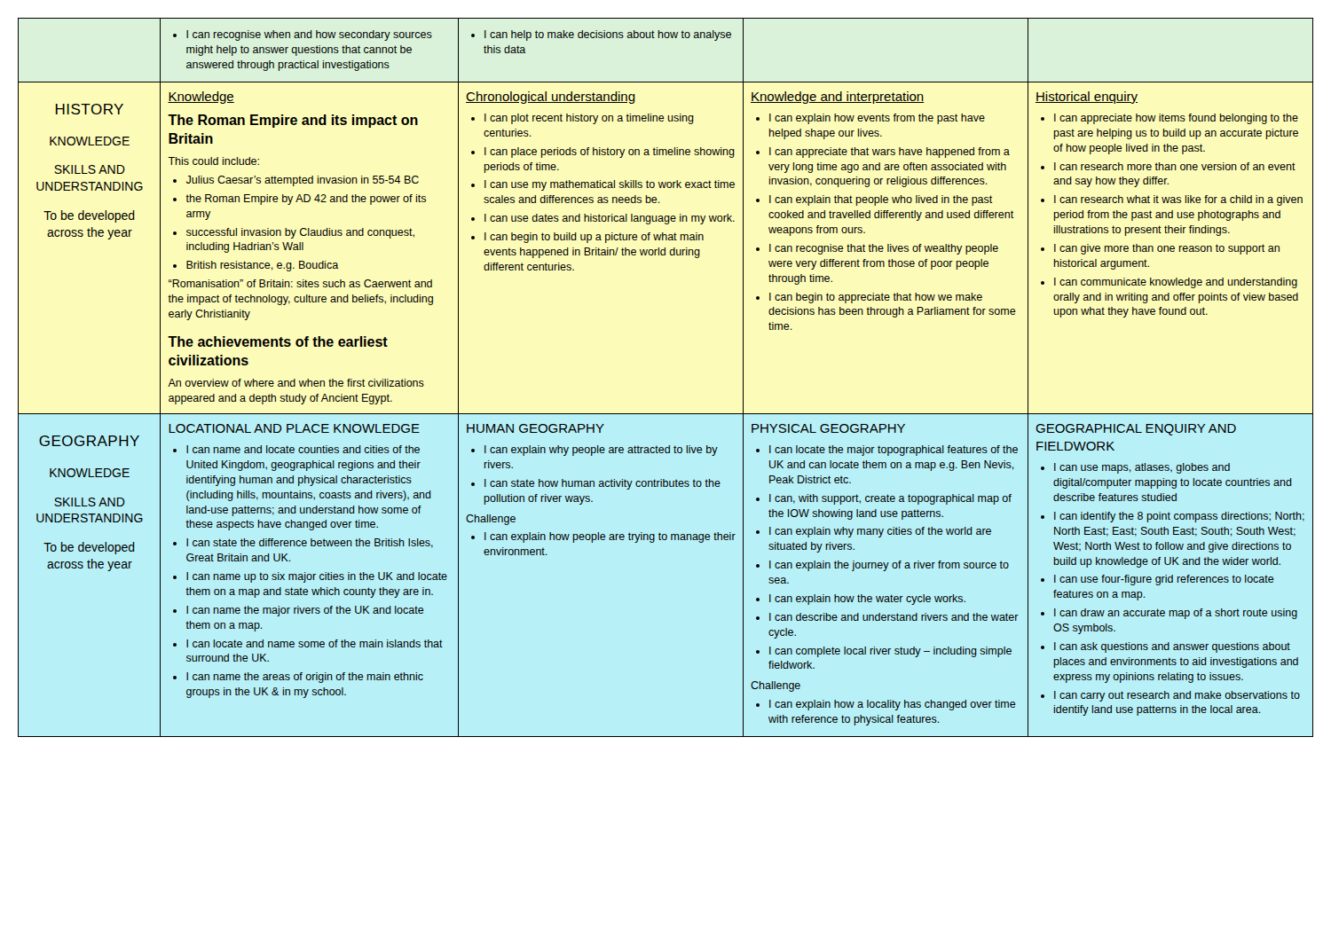| | I can recognise when and how secondary sources might help to answer questions that cannot be answered through practical investigations | I can help to make decisions about how to analyse this data | | |
| HISTORY KNOWLEDGE SKILLS AND UNDERSTANDING To be developed across the year | Knowledge The Roman Empire and its impact on Britain This could include: Julius Caesar’s attempted invasion in 55-54 BC the Roman Empire by AD 42 and the power of its army successful invasion by Claudius and conquest, including Hadrian’s Wall British resistance, e.g. Boudica “Romanisation” of Britain: sites such as Caerwent and the impact of technology, culture and beliefs, including early Christianity The achievements of the earliest civilizations An overview of where and when the first civilizations appeared and a depth study of Ancient Egypt. | Chronological understanding I can plot recent history on a timeline using centuries. I can place periods of history on a timeline showing periods of time. I can use my mathematical skills to work exact time scales and differences as needs be. I can use dates and historical language in my work. I can begin to build up a picture of what main events happened in Britain/ the world during different centuries. | Knowledge and interpretation I can explain how events from the past have helped shape our lives. I can appreciate that wars have happened from a very long time ago and are often associated with invasion, conquering or religious differences. I can explain that people who lived in the past cooked and travelled differently and used different weapons from ours. I can recognise that the lives of wealthy people were very different from those of poor people through time. I can begin to appreciate that how we make decisions has been through a Parliament for some time. | Historical enquiry I can appreciate how items found belonging to the past are helping us to build up an accurate picture of how people lived in the past. I can research more than one version of an event and say how they differ. I can research what it was like for a child in a given period from the past and use photographs and illustrations to present their findings. I can give more than one reason to support an historical argument. I can communicate knowledge and understanding orally and in writing and offer points of view based upon what they have found out. |
| GEOGRAPHY KNOWLEDGE SKILLS AND UNDERSTANDING To be developed across the year | LOCATIONAL AND PLACE KNOWLEDGE I can name and locate counties and cities of the United Kingdom, geographical regions and their identifying human and physical characteristics (including hills, mountains, coasts and rivers), and land-use patterns; and understand how some of these aspects have changed over time. I can state the difference between the British Isles, Great Britain and UK. I can name up to six major cities in the UK and locate them on a map and state which county they are in. I can name the major rivers of the UK and locate them on a map. I can locate and name some of the main islands that surround the UK. I can name the areas of origin of the main ethnic groups in the UK & in my school. | HUMAN GEOGRAPHY I can explain why people are attracted to live by rivers. I can state how human activity contributes to the pollution of river ways. Challenge I can explain how people are trying to manage their environment. | PHYSICAL GEOGRAPHY I can locate the major topographical features of the UK and can locate them on a map e.g. Ben Nevis, Peak District etc. I can, with support, create a topographical map of the IOW showing land use patterns. I can explain why many cities of the world are situated by rivers. I can explain the journey of a river from source to sea. I can explain how the water cycle works. I can describe and understand rivers and the water cycle. I can complete local river study – including simple fieldwork. Challenge I can explain how a locality has changed over time with reference to physical features. | GEOGRAPHICAL ENQUIRY AND FIELDWORK I can use maps, atlases, globes and digital/computer mapping to locate countries and describe features studied I can identify the 8 point compass directions; North; North East; East; South East; South; South West; West; North West to follow and give directions to build up knowledge of UK and the wider world. I can use four-figure grid references to locate features on a map. I can draw an accurate map of a short route using OS symbols. I can ask questions and answer questions about places and environments to aid investigations and express my opinions relating to issues. I can carry out research and make observations to identify land use patterns in the local area. |